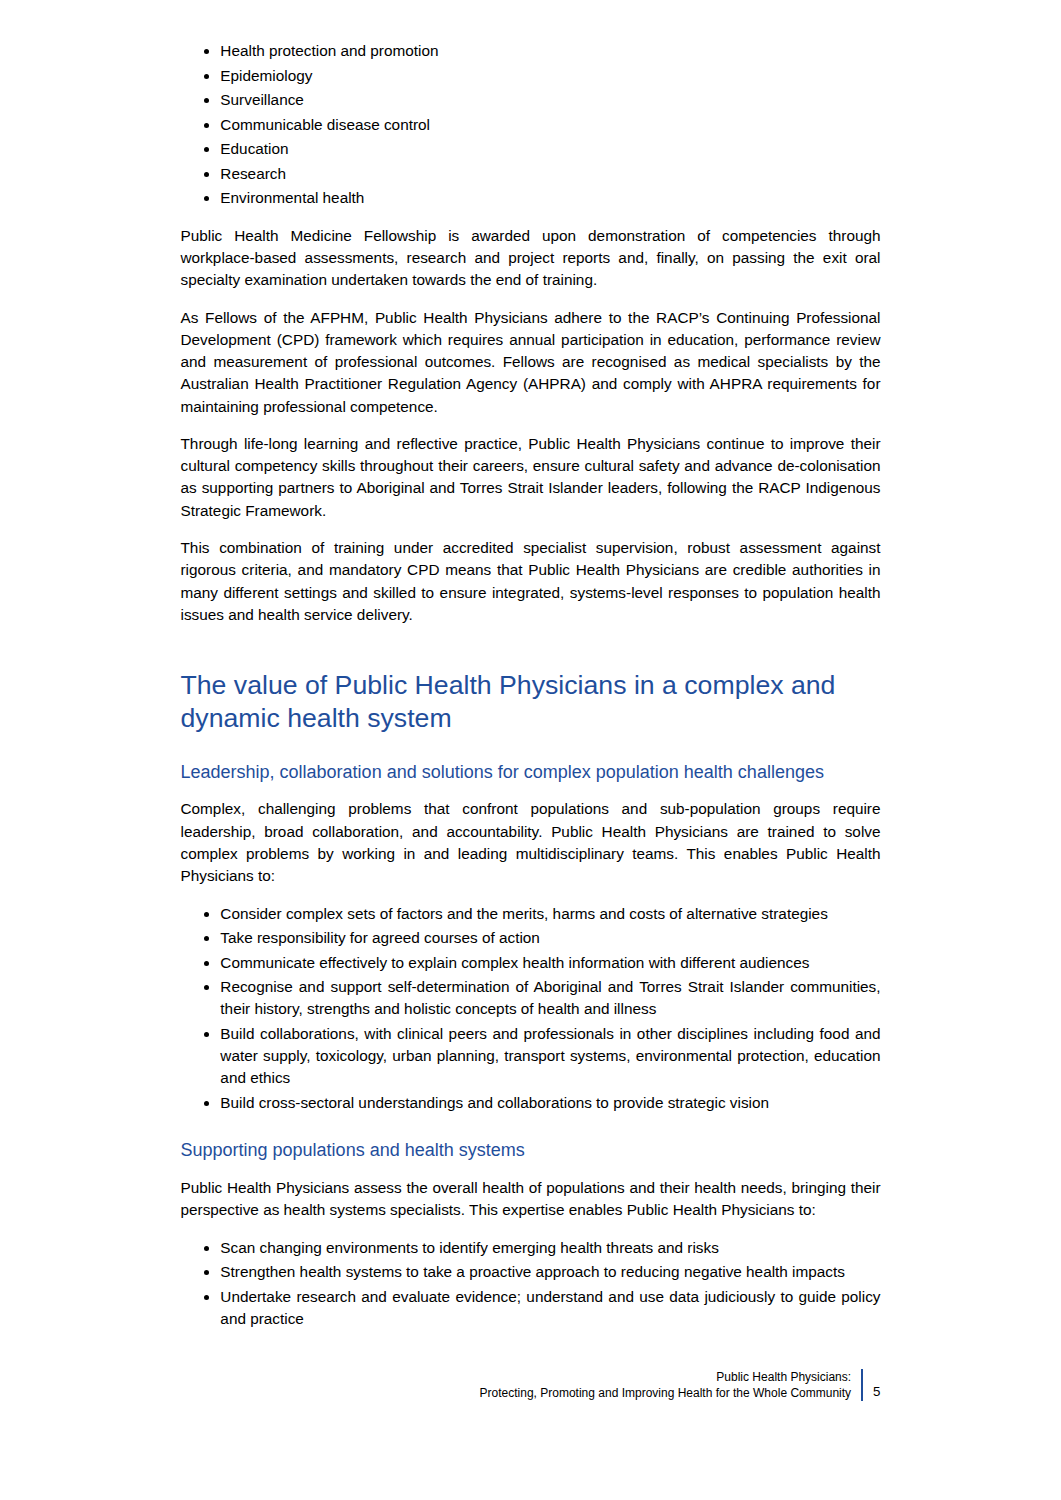Health protection and promotion
Epidemiology
Surveillance
Communicable disease control
Education
Research
Environmental health
Public Health Medicine Fellowship is awarded upon demonstration of competencies through workplace-based assessments, research and project reports and, finally, on passing the exit oral specialty examination undertaken towards the end of training.
As Fellows of the AFPHM, Public Health Physicians adhere to the RACP’s Continuing Professional Development (CPD) framework which requires annual participation in education, performance review and measurement of professional outcomes. Fellows are recognised as medical specialists by the Australian Health Practitioner Regulation Agency (AHPRA) and comply with AHPRA requirements for maintaining professional competence.
Through life-long learning and reflective practice, Public Health Physicians continue to improve their cultural competency skills throughout their careers, ensure cultural safety and advance de-colonisation as supporting partners to Aboriginal and Torres Strait Islander leaders, following the RACP Indigenous Strategic Framework.
This combination of training under accredited specialist supervision, robust assessment against rigorous criteria, and mandatory CPD means that Public Health Physicians are credible authorities in many different settings and skilled to ensure integrated, systems-level responses to population health issues and health service delivery.
The value of Public Health Physicians in a complex and dynamic health system
Leadership, collaboration and solutions for complex population health challenges
Complex, challenging problems that confront populations and sub-population groups require leadership, broad collaboration, and accountability. Public Health Physicians are trained to solve complex problems by working in and leading multidisciplinary teams. This enables Public Health Physicians to:
Consider complex sets of factors and the merits, harms and costs of alternative strategies
Take responsibility for agreed courses of action
Communicate effectively to explain complex health information with different audiences
Recognise and support self-determination of Aboriginal and Torres Strait Islander communities, their history, strengths and holistic concepts of health and illness
Build collaborations, with clinical peers and professionals in other disciplines including food and water supply, toxicology, urban planning, transport systems, environmental protection, education and ethics
Build cross-sectoral understandings and collaborations to provide strategic vision
Supporting populations and health systems
Public Health Physicians assess the overall health of populations and their health needs, bringing their perspective as health systems specialists. This expertise enables Public Health Physicians to:
Scan changing environments to identify emerging health threats and risks
Strengthen health systems to take a proactive approach to reducing negative health impacts
Undertake research and evaluate evidence; understand and use data judiciously to guide policy and practice
Public Health Physicians:
Protecting, Promoting and Improving Health for the Whole Community
5